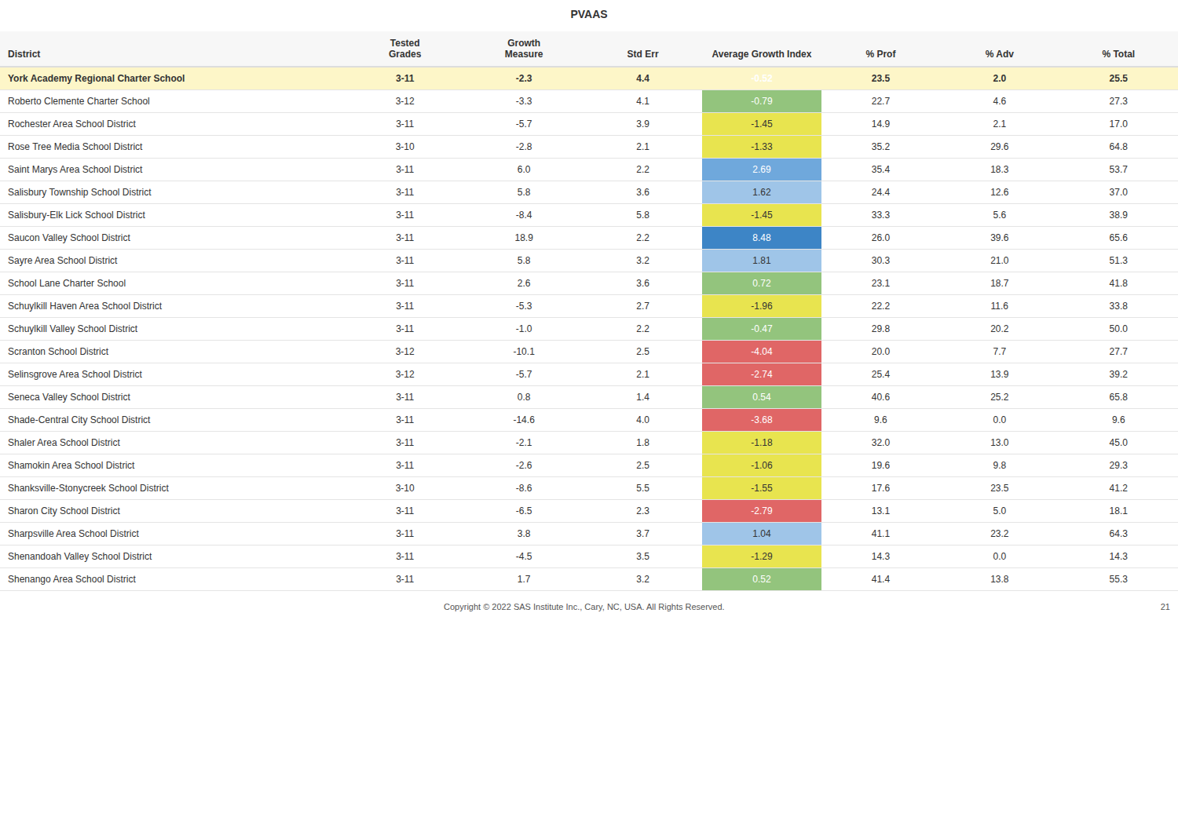PVAAS
| District | Tested Grades | Growth Measure | Std Err | Average Growth Index | % Prof | % Adv | % Total |
| --- | --- | --- | --- | --- | --- | --- | --- |
| York Academy Regional Charter School | 3-11 | -2.3 | 4.4 | -0.52 | 23.5 | 2.0 | 25.5 |
| Roberto Clemente Charter School | 3-12 | -3.3 | 4.1 | -0.79 | 22.7 | 4.6 | 27.3 |
| Rochester Area School District | 3-11 | -5.7 | 3.9 | -1.45 | 14.9 | 2.1 | 17.0 |
| Rose Tree Media School District | 3-10 | -2.8 | 2.1 | -1.33 | 35.2 | 29.6 | 64.8 |
| Saint Marys Area School District | 3-11 | 6.0 | 2.2 | 2.69 | 35.4 | 18.3 | 53.7 |
| Salisbury Township School District | 3-11 | 5.8 | 3.6 | 1.62 | 24.4 | 12.6 | 37.0 |
| Salisbury-Elk Lick School District | 3-11 | -8.4 | 5.8 | -1.45 | 33.3 | 5.6 | 38.9 |
| Saucon Valley School District | 3-11 | 18.9 | 2.2 | 8.48 | 26.0 | 39.6 | 65.6 |
| Sayre Area School District | 3-11 | 5.8 | 3.2 | 1.81 | 30.3 | 21.0 | 51.3 |
| School Lane Charter School | 3-11 | 2.6 | 3.6 | 0.72 | 23.1 | 18.7 | 41.8 |
| Schuylkill Haven Area School District | 3-11 | -5.3 | 2.7 | -1.96 | 22.2 | 11.6 | 33.8 |
| Schuylkill Valley School District | 3-11 | -1.0 | 2.2 | -0.47 | 29.8 | 20.2 | 50.0 |
| Scranton School District | 3-12 | -10.1 | 2.5 | -4.04 | 20.0 | 7.7 | 27.7 |
| Selinsgrove Area School District | 3-12 | -5.7 | 2.1 | -2.74 | 25.4 | 13.9 | 39.2 |
| Seneca Valley School District | 3-11 | 0.8 | 1.4 | 0.54 | 40.6 | 25.2 | 65.8 |
| Shade-Central City School District | 3-11 | -14.6 | 4.0 | -3.68 | 9.6 | 0.0 | 9.6 |
| Shaler Area School District | 3-11 | -2.1 | 1.8 | -1.18 | 32.0 | 13.0 | 45.0 |
| Shamokin Area School District | 3-11 | -2.6 | 2.5 | -1.06 | 19.6 | 9.8 | 29.3 |
| Shanksville-Stonycreek School District | 3-10 | -8.6 | 5.5 | -1.55 | 17.6 | 23.5 | 41.2 |
| Sharon City School District | 3-11 | -6.5 | 2.3 | -2.79 | 13.1 | 5.0 | 18.1 |
| Sharpsville Area School District | 3-11 | 3.8 | 3.7 | 1.04 | 41.1 | 23.2 | 64.3 |
| Shenandoah Valley School District | 3-11 | -4.5 | 3.5 | -1.29 | 14.3 | 0.0 | 14.3 |
| Shenango Area School District | 3-11 | 1.7 | 3.2 | 0.52 | 41.4 | 13.8 | 55.3 |
Copyright © 2022 SAS Institute Inc., Cary, NC, USA. All Rights Reserved. 21